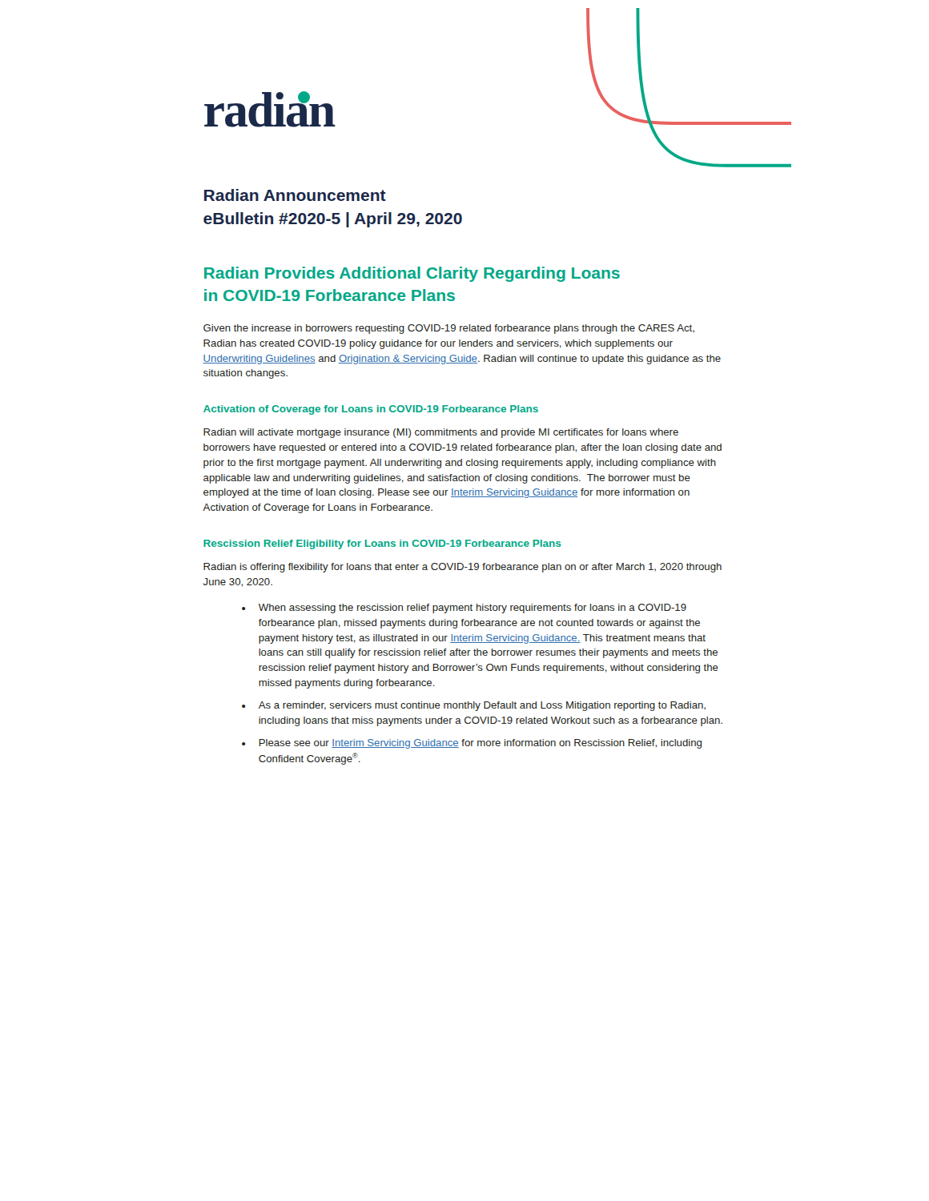radian
Radian Announcement
eBulletin #2020-5 | April 29, 2020
Radian Provides Additional Clarity Regarding Loans
in COVID-19 Forbearance Plans
Given the increase in borrowers requesting COVID-19 related forbearance plans through the CARES Act, Radian has created COVID-19 policy guidance for our lenders and servicers, which supplements our Underwriting Guidelines and Origination & Servicing Guide. Radian will continue to update this guidance as the situation changes.
Activation of Coverage for Loans in COVID-19 Forbearance Plans
Radian will activate mortgage insurance (MI) commitments and provide MI certificates for loans where borrowers have requested or entered into a COVID-19 related forbearance plan, after the loan closing date and prior to the first mortgage payment. All underwriting and closing requirements apply, including compliance with applicable law and underwriting guidelines, and satisfaction of closing conditions. The borrower must be employed at the time of loan closing. Please see our Interim Servicing Guidance for more information on Activation of Coverage for Loans in Forbearance.
Rescission Relief Eligibility for Loans in COVID-19 Forbearance Plans
Radian is offering flexibility for loans that enter a COVID-19 forbearance plan on or after March 1, 2020 through June 30, 2020.
When assessing the rescission relief payment history requirements for loans in a COVID-19 forbearance plan, missed payments during forbearance are not counted towards or against the payment history test, as illustrated in our Interim Servicing Guidance. This treatment means that loans can still qualify for rescission relief after the borrower resumes their payments and meets the rescission relief payment history and Borrower’s Own Funds requirements, without considering the missed payments during forbearance.
As a reminder, servicers must continue monthly Default and Loss Mitigation reporting to Radian, including loans that miss payments under a COVID-19 related Workout such as a forbearance plan.
Please see our Interim Servicing Guidance for more information on Rescission Relief, including Confident Coverage®.